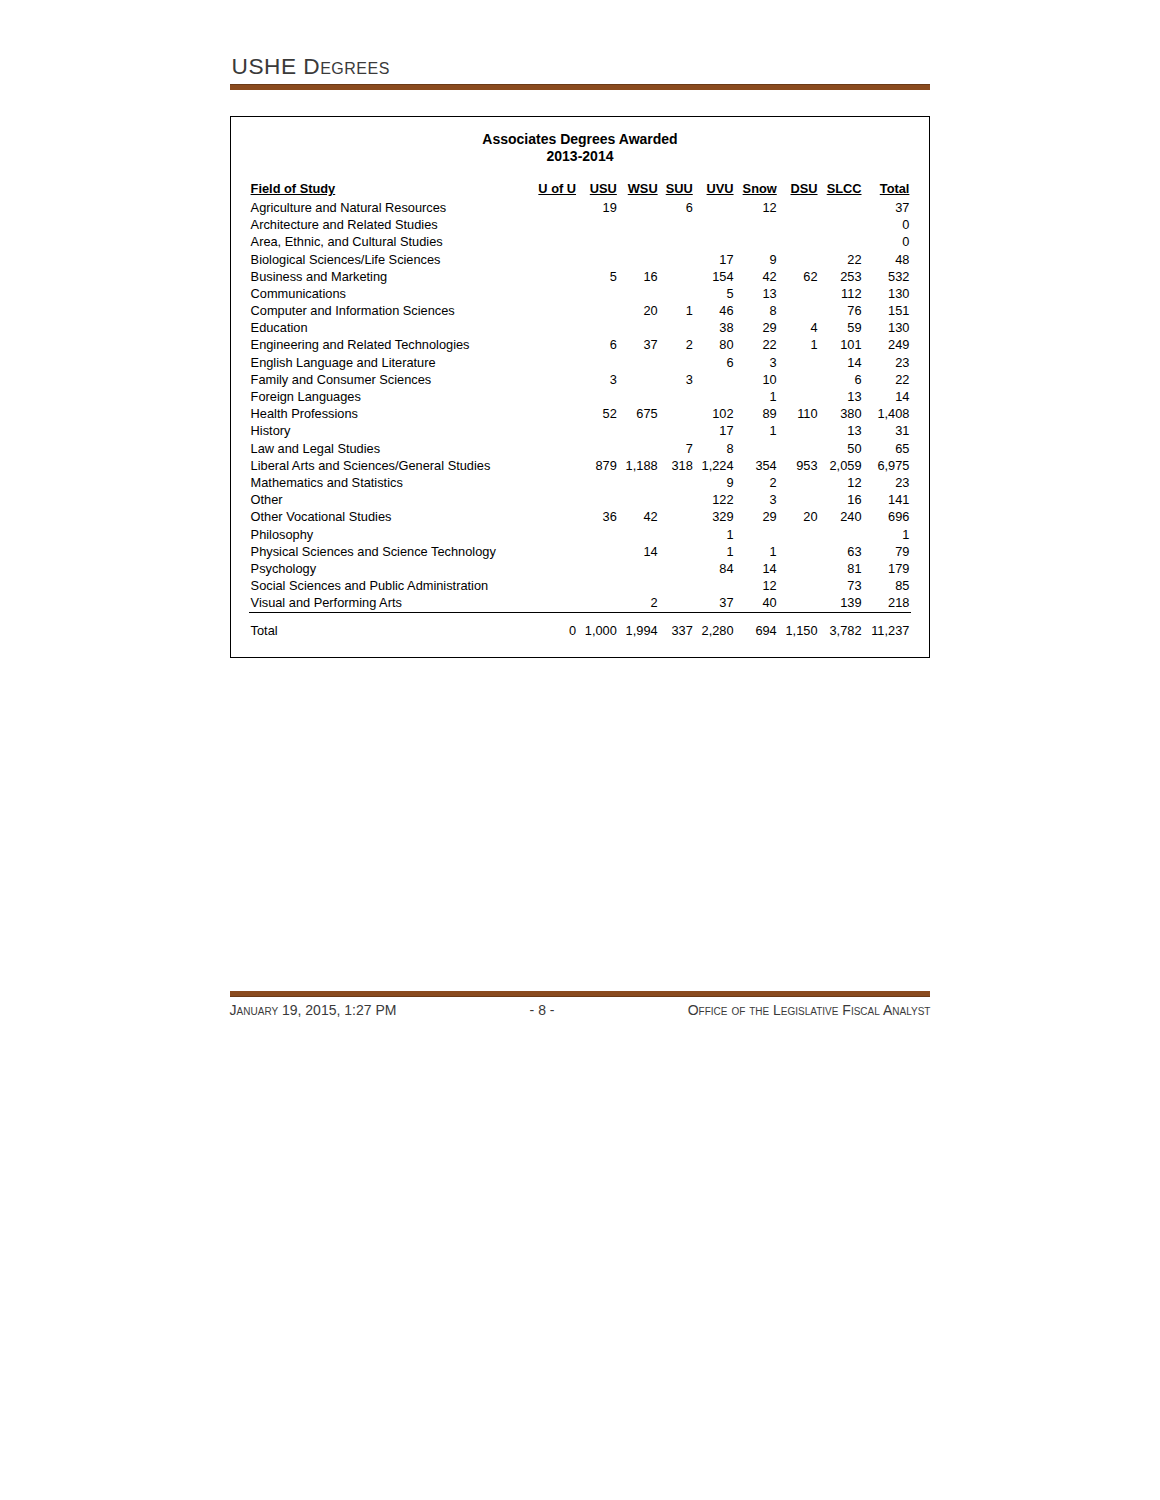USHE Degrees
Associates Degrees Awarded
2013-2014
| Field of Study | U of U | USU | WSU | SUU | UVU | Snow | DSU | SLCC | Total |
| --- | --- | --- | --- | --- | --- | --- | --- | --- | --- |
| Agriculture and Natural Resources | | 19 | | 6 | | 12 | | | 37 |
| Architecture and Related Studies | | | | | | | | | 0 |
| Area, Ethnic, and Cultural Studies | | | | | | | | | 0 |
| Biological Sciences/Life Sciences | | | | | 17 | 9 | | 22 | 48 |
| Business and Marketing | | 5 | 16 | | 154 | 42 | 62 | 253 | 532 |
| Communications | | | | | 5 | 13 | | 112 | 130 |
| Computer and Information Sciences | | | 20 | 1 | 46 | 8 | | 76 | 151 |
| Education | | | | | 38 | 29 | 4 | 59 | 130 |
| Engineering and Related Technologies | | 6 | 37 | 2 | 80 | 22 | 1 | 101 | 249 |
| English Language and Literature | | | | | 6 | 3 | | 14 | 23 |
| Family and Consumer Sciences | | 3 | | 3 | | 10 | | 6 | 22 |
| Foreign Languages | | | | | | 1 | | 13 | 14 |
| Health Professions | | 52 | 675 | | 102 | 89 | 110 | 380 | 1,408 |
| History | | | | | 17 | 1 | | 13 | 31 |
| Law and Legal Studies | | | | 7 | 8 | | | 50 | 65 |
| Liberal Arts and Sciences/General Studies | | 879 | 1,188 | 318 | 1,224 | 354 | 953 | 2,059 | 6,975 |
| Mathematics and Statistics | | | | | 9 | 2 | | 12 | 23 |
| Other | | | | | 122 | 3 | | 16 | 141 |
| Other Vocational Studies | | 36 | 42 | | 329 | 29 | 20 | 240 | 696 |
| Philosophy | | | | | 1 | | | | 1 |
| Physical Sciences and Science Technology | | | 14 | | 1 | 1 | | 63 | 79 |
| Psychology | | | | | 84 | 14 | | 81 | 179 |
| Social Sciences and Public Administration | | | | | | 12 | | 73 | 85 |
| Visual and Performing Arts | | | 2 | | 37 | 40 | | 139 | 218 |
| Total | 0 | 1,000 | 1,994 | 337 | 2,280 | 694 | 1,150 | 3,782 | 11,237 |
January 19, 2015, 1:27 PM
- 8 -
Office of the Legislative Fiscal Analyst